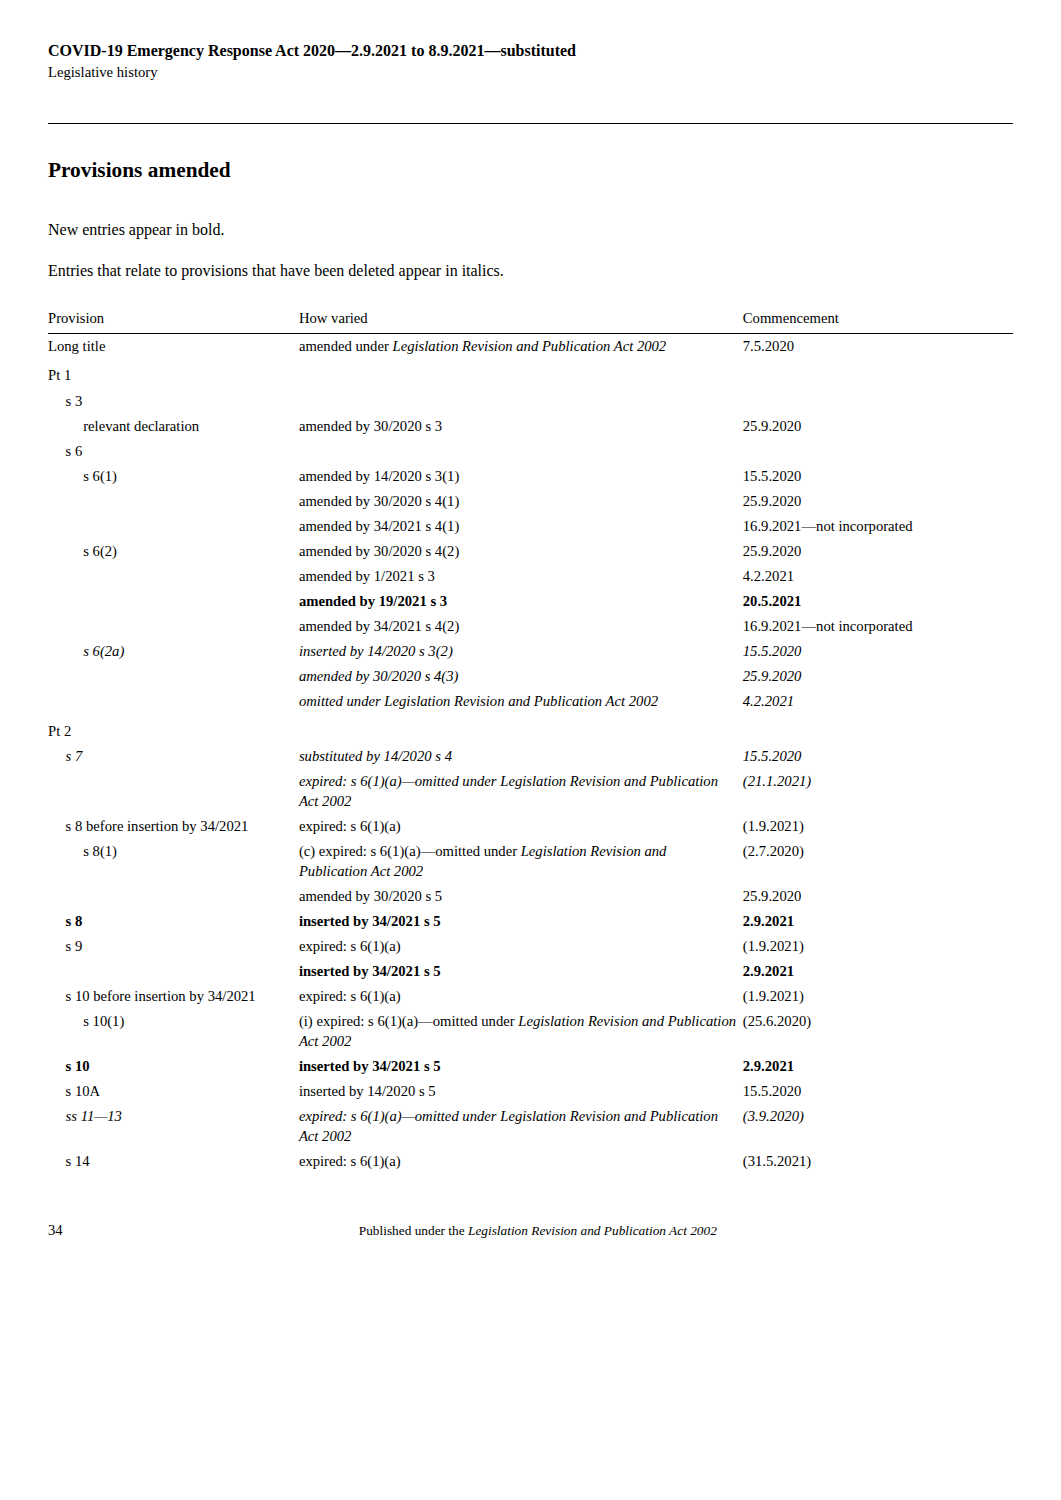COVID-19 Emergency Response Act 2020—2.9.2021 to 8.9.2021—substituted
Legislative history
Provisions amended
New entries appear in bold.
Entries that relate to provisions that have been deleted appear in italics.
| Provision | How varied | Commencement |
| --- | --- | --- |
| Long title | amended under Legislation Revision and Publication Act 2002 | 7.5.2020 |
| Pt 1 | | |
| s 3 | | |
| relevant declaration | amended by 30/2020 s 3 | 25.9.2020 |
| s 6 | | |
| s 6(1) | amended by 14/2020 s 3(1) | 15.5.2020 |
| | amended by 30/2020 s 4(1) | 25.9.2020 |
| | amended by 34/2021 s 4(1) | 16.9.2021—not incorporated |
| s 6(2) | amended by 30/2020 s 4(2) | 25.9.2020 |
| | amended by 1/2021 s 3 | 4.2.2021 |
| | amended by 19/2021 s 3 | 20.5.2021 |
| | amended by 34/2021 s 4(2) | 16.9.2021—not incorporated |
| s 6(2a) | inserted by 14/2020 s 3(2) | 15.5.2020 |
| | amended by 30/2020 s 4(3) | 25.9.2020 |
| | omitted under Legislation Revision and Publication Act 2002 | 4.2.2021 |
| Pt 2 | | |
| s 7 | substituted by 14/2020 s 4 | 15.5.2020 |
| | expired: s 6(1)(a)—omitted under Legislation Revision and Publication Act 2002 | (21.1.2021) |
| s 8 before insertion by 34/2021 | expired: s 6(1)(a) | (1.9.2021) |
| s 8(1) | (c) expired: s 6(1)(a)—omitted under Legislation Revision and Publication Act 2002 | (2.7.2020) |
| | amended by 30/2020 s 5 | 25.9.2020 |
| s 8 | inserted by 34/2021 s 5 | 2.9.2021 |
| s 9 | expired: s 6(1)(a) | (1.9.2021) |
| | inserted by 34/2021 s 5 | 2.9.2021 |
| s 10 before insertion by 34/2021 | expired: s 6(1)(a) | (1.9.2021) |
| s 10(1) | (i) expired: s 6(1)(a)—omitted under Legislation Revision and Publication Act 2002 | (25.6.2020) |
| s 10 | inserted by 34/2021 s 5 | 2.9.2021 |
| s 10A | inserted by 14/2020 s 5 | 15.5.2020 |
| ss 11—13 | expired: s 6(1)(a)—omitted under Legislation Revision and Publication Act 2002 | (3.9.2020) |
| s 14 | expired: s 6(1)(a) | (31.5.2021) |
34 Published under the Legislation Revision and Publication Act 2002